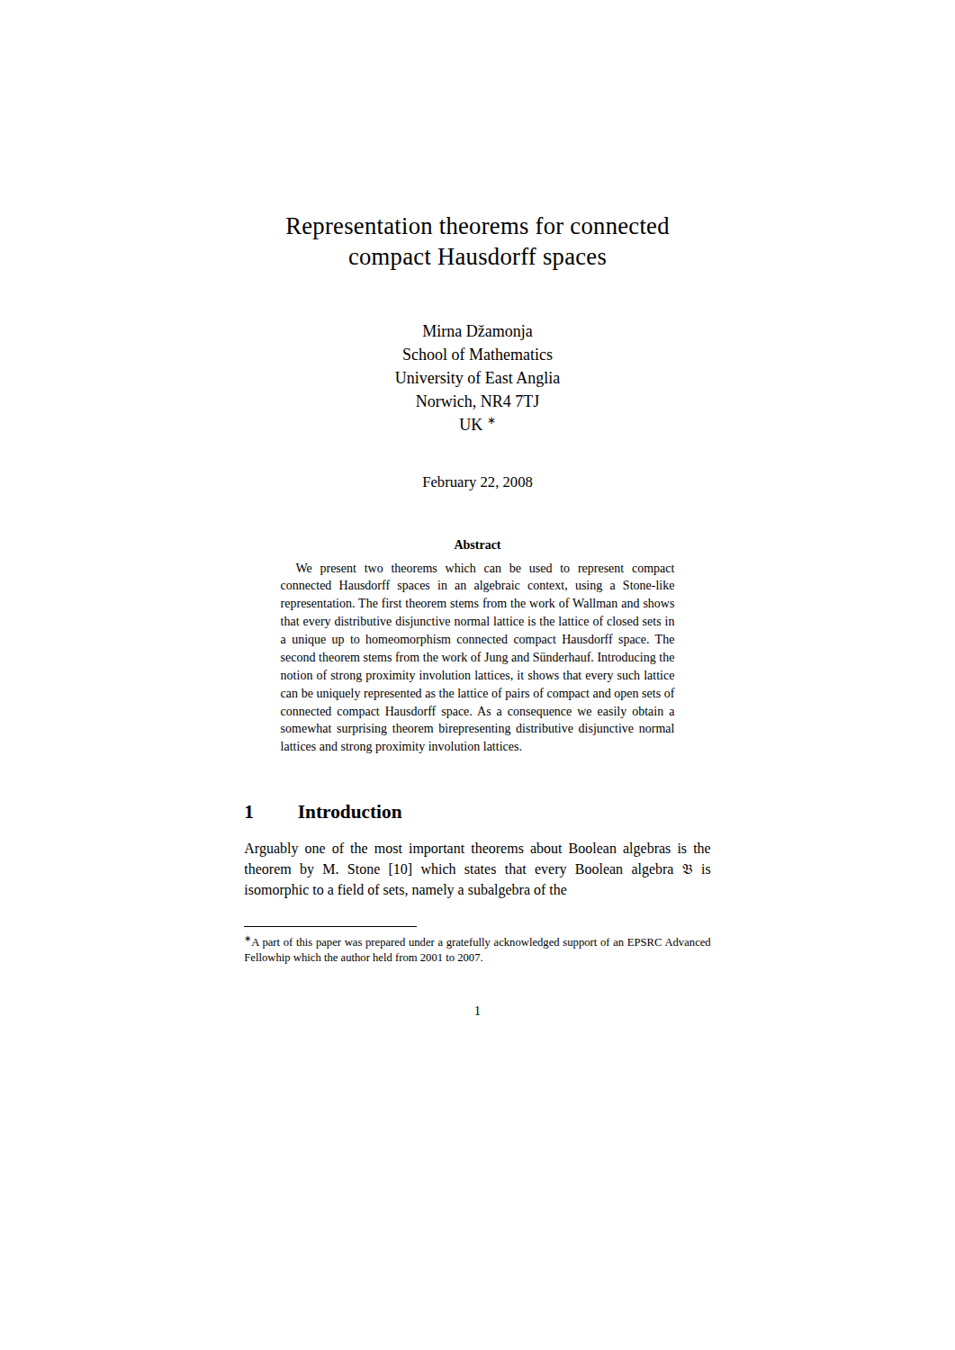Representation theorems for connected
compact Hausdorff spaces
Mirna Džamonja
School of Mathematics
University of East Anglia
Norwich, NR4 7TJ
UK ∗
February 22, 2008
Abstract
We present two theorems which can be used to represent compact connected Hausdorff spaces in an algebraic context, using a Stone-like representation. The first theorem stems from the work of Wallman and shows that every distributive disjunctive normal lattice is the lattice of closed sets in a unique up to homeomorphism connected compact Hausdorff space. The second theorem stems from the work of Jung and Sünderhauf. Introducing the notion of strong proximity involution lattices, it shows that every such lattice can be uniquely represented as the lattice of pairs of compact and open sets of connected compact Hausdorff space. As a consequence we easily obtain a somewhat surprising theorem birepresenting distributive disjunctive normal lattices and strong proximity involution lattices.
1 Introduction
Arguably one of the most important theorems about Boolean algebras is the theorem by M. Stone [10] which states that every Boolean algebra 𝔅 is isomorphic to a field of sets, namely a subalgebra of the
∗A part of this paper was prepared under a gratefully acknowledged support of an EPSRC Advanced Fellowhip which the author held from 2001 to 2007.
1